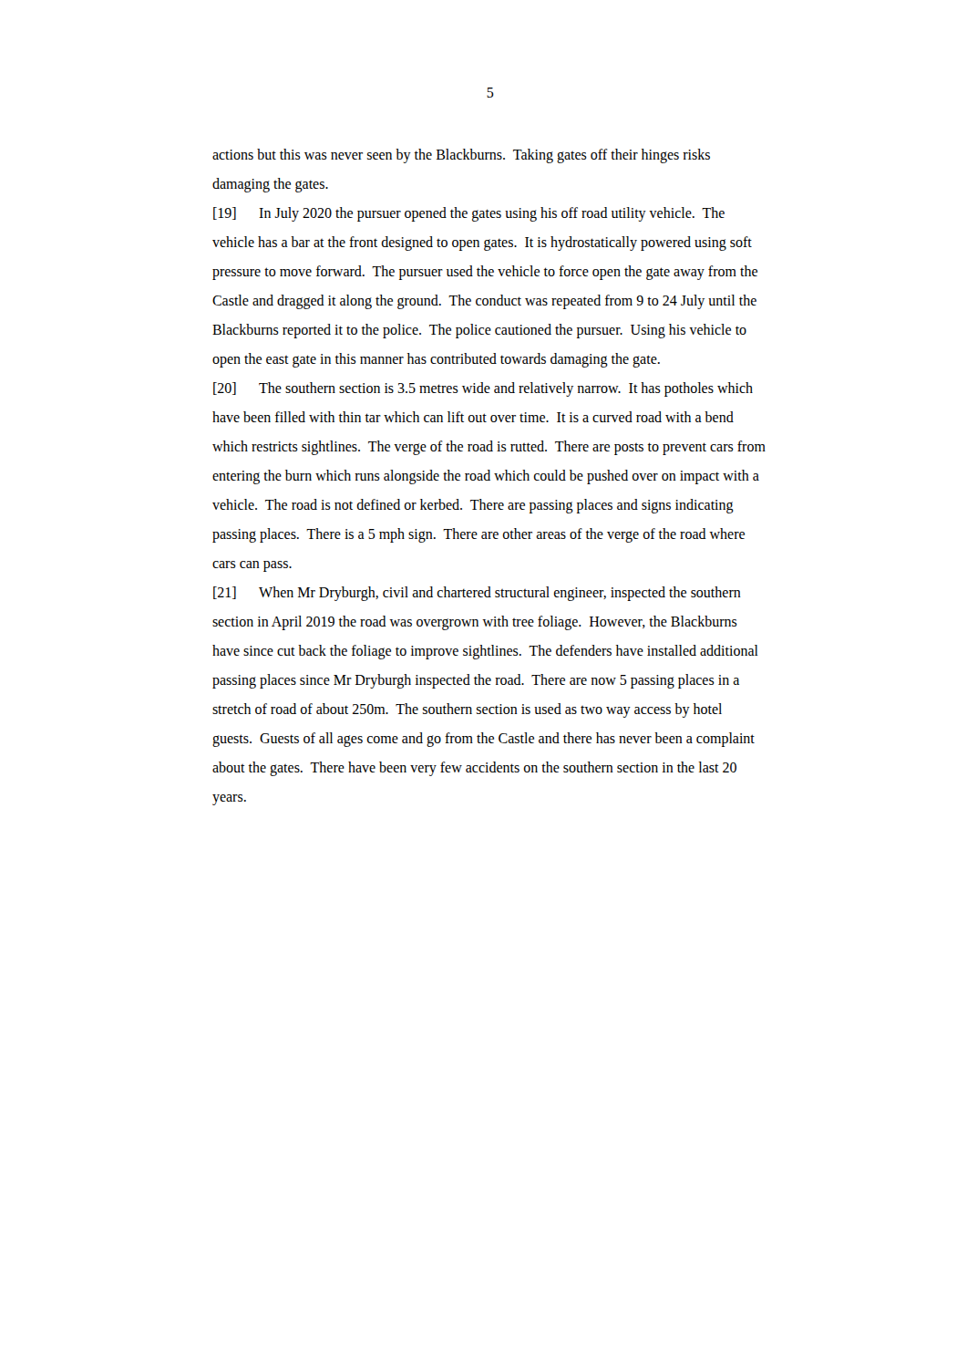5
actions but this was never seen by the Blackburns. Taking gates off their hinges risks damaging the gates.
[19] In July 2020 the pursuer opened the gates using his off road utility vehicle. The vehicle has a bar at the front designed to open gates. It is hydrostatically powered using soft pressure to move forward. The pursuer used the vehicle to force open the gate away from the Castle and dragged it along the ground. The conduct was repeated from 9 to 24 July until the Blackburns reported it to the police. The police cautioned the pursuer. Using his vehicle to open the east gate in this manner has contributed towards damaging the gate.
[20] The southern section is 3.5 metres wide and relatively narrow. It has potholes which have been filled with thin tar which can lift out over time. It is a curved road with a bend which restricts sightlines. The verge of the road is rutted. There are posts to prevent cars from entering the burn which runs alongside the road which could be pushed over on impact with a vehicle. The road is not defined or kerbed. There are passing places and signs indicating passing places. There is a 5 mph sign. There are other areas of the verge of the road where cars can pass.
[21] When Mr Dryburgh, civil and chartered structural engineer, inspected the southern section in April 2019 the road was overgrown with tree foliage. However, the Blackburns have since cut back the foliage to improve sightlines. The defenders have installed additional passing places since Mr Dryburgh inspected the road. There are now 5 passing places in a stretch of road of about 250m. The southern section is used as two way access by hotel guests. Guests of all ages come and go from the Castle and there has never been a complaint about the gates. There have been very few accidents on the southern section in the last 20 years.